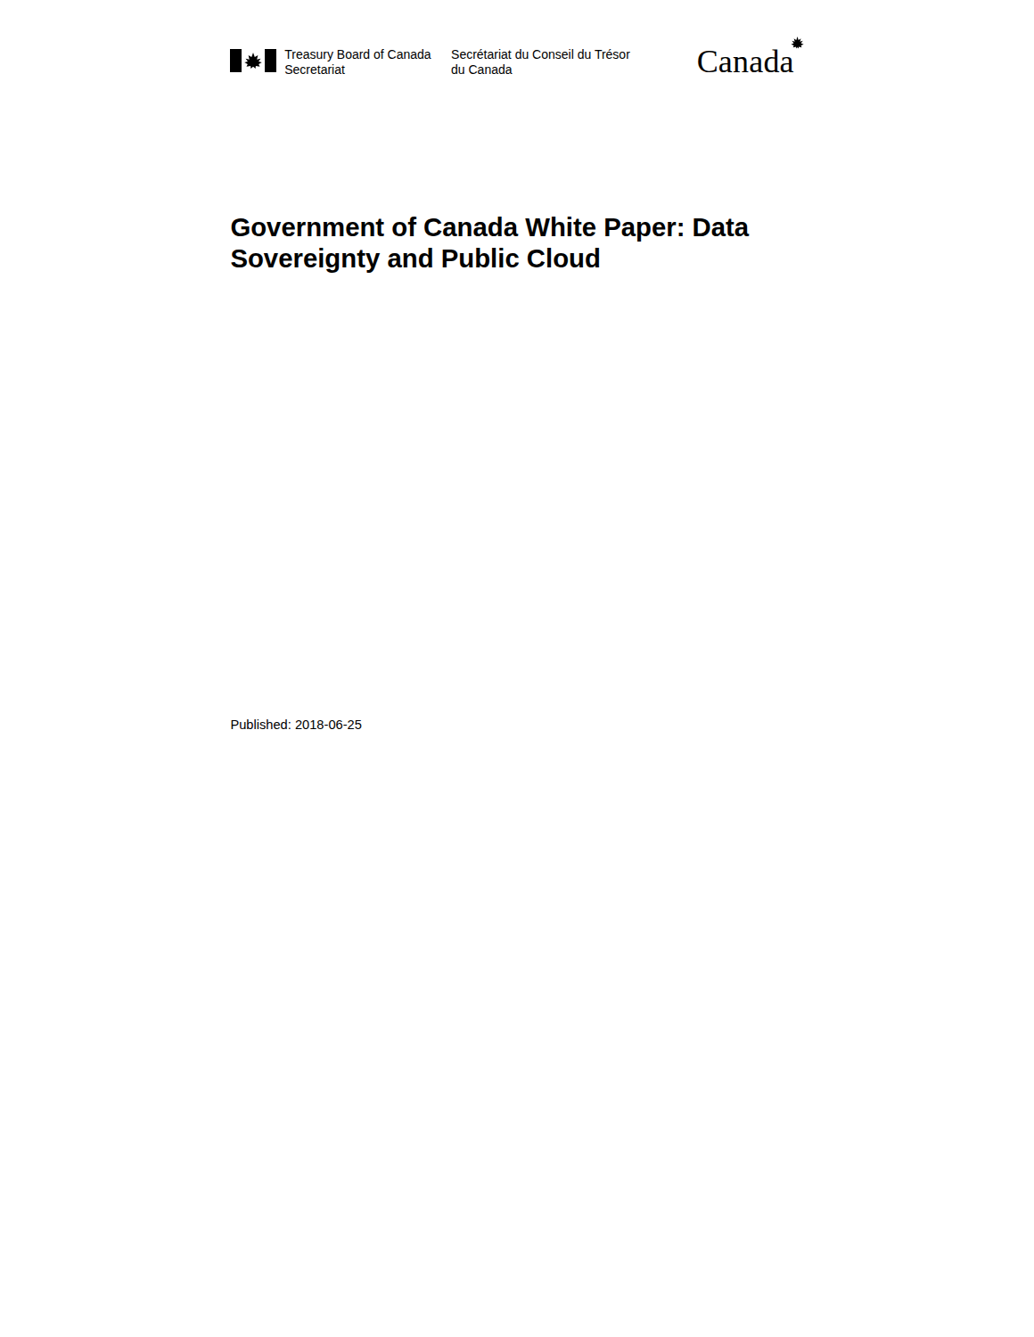Treasury Board of Canada
Secretariat Secrétariat du Conseil du Trésor
du Canada
Canada
Government of Canada White Paper: Data Sovereignty and Public Cloud
Published: 2018-06-25